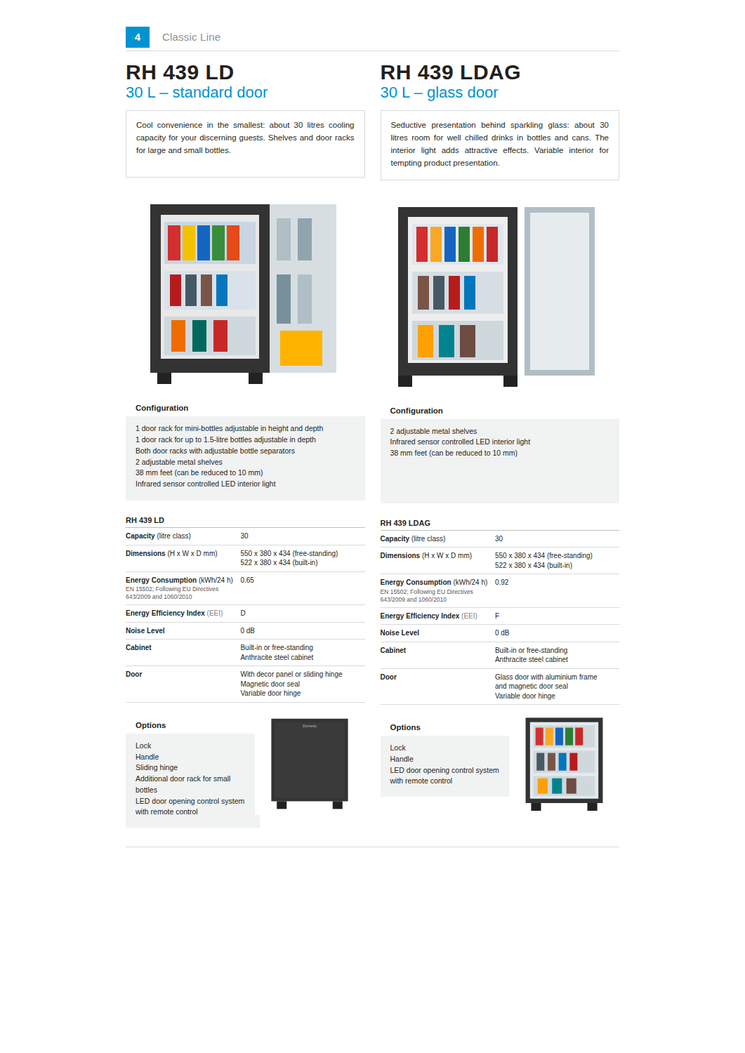4
Classic Line
RH 439 LD30 L – standard door
Cool convenience in the smallest: about 30 litres cooling capacity for your discerning guests. Shelves and door racks for large and small bottles.
Configuration
1 door rack for mini-bottles adjustable in height and depth
1 door rack for up to 1.5-litre bottles adjustable in depth
Both door racks with adjustable bottle separators
2 adjustable metal shelves
38 mm feet (can be reduced to 10 mm)
Infrared sensor controlled LED interior light
RH 439 LD
| Capacity (litre class) | 30 |
| Dimensions (H x W x D mm) | 550 x 380 x 434 (free-standing) 522 x 380 x 434 (built-in) |
| Energy Consumption (kWh/24 h) EN 15502; Following EU Directives 643/2009 and 1060/2010 | 0.65 |
| Energy Efficiency Index (EEI) | D |
| Noise Level | 0 dB |
| Cabinet | Built-in or free-standing Anthracite steel cabinet |
| Door | With decor panel or sliding hinge Magnetic door seal Variable door hinge |
Options
Lock
Handle
Sliding hinge
Additional door rack for small bottles
LED door opening control system with remote control
RH 439 LDAG30 L – glass door
Seductive presentation behind sparkling glass: about 30 litres room for well chilled drinks in bottles and cans. The interior light adds attractive effects. Variable interior for tempting product presentation.
Configuration
2 adjustable metal shelves
Infrared sensor controlled LED interior light
38 mm feet (can be reduced to 10 mm)
RH 439 LDAG
| Capacity (litre class) | 30 |
| Dimensions (H x W x D mm) | 550 x 380 x 434 (free-standing) 522 x 380 x 434 (built-in) |
| Energy Consumption (kWh/24 h) EN 15502; Following EU Directives 643/2009 and 1060/2010 | 0.92 |
| Energy Efficiency Index (EEI) | F |
| Noise Level | 0 dB |
| Cabinet | Built-in or free-standing Anthracite steel cabinet |
| Door | Glass door with aluminium frame and magnetic door seal Variable door hinge |
Options
Lock
Handle
LED door opening control system with remote control